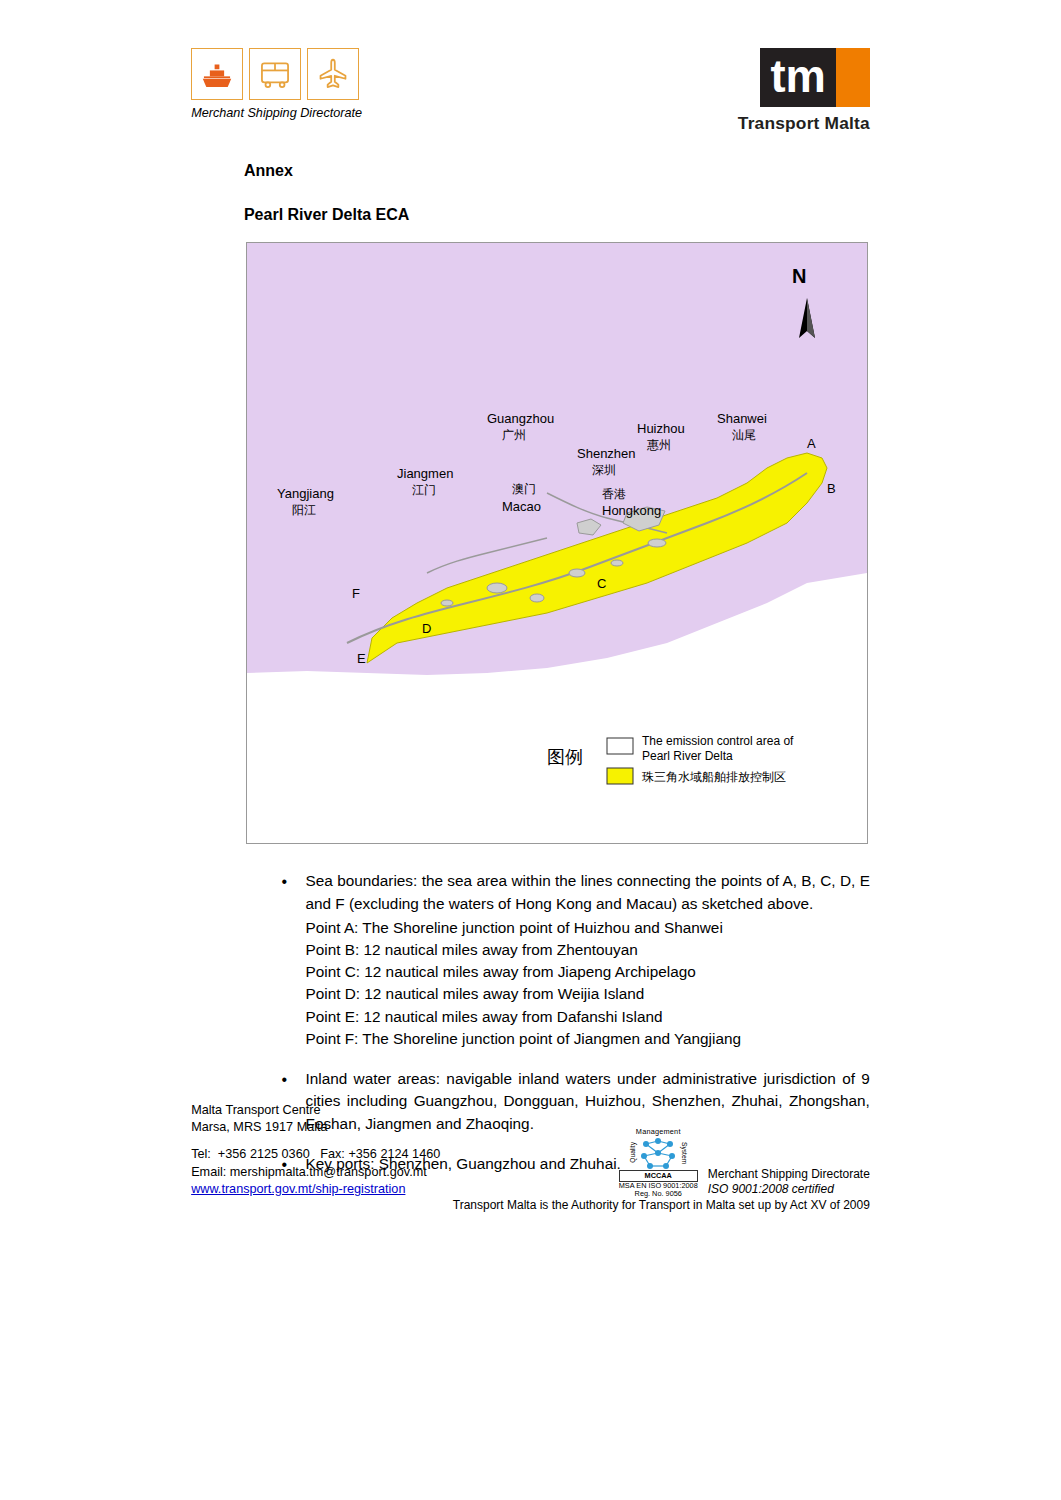Merchant Shipping Directorate
tm
Transport Malta
Annex
Pearl River Delta ECA
N Guangzhou 广州 Huizhou 惠州 Shanwei 汕尾 Shenzhen 深圳 Jiangmen 江门 香港 Hongkong 澳门 Macao Yangjiang 阳江 A B C D E F 图例 The emission control area of Pearl River Delta 珠三角水域船舶排放控制区
Sea boundaries: the sea area within the lines connecting the points of A, B, C, D, E and F (excluding the waters of Hong Kong and Macau) as sketched above.
Point A: The Shoreline junction point of Huizhou and Shanwei
Point B: 12 nautical miles away from Zhentouyan
Point C: 12 nautical miles away from Jiapeng Archipelago
Point D: 12 nautical miles away from Weijia Island
Point E: 12 nautical miles away from Dafanshi Island
Point F: The Shoreline junction point of Jiangmen and Yangjiang
Inland water areas: navigable inland waters under administrative jurisdiction of 9 cities including Guangzhou, Dongguan, Huizhou, Shenzhen, Zhuhai, Zhongshan, Foshan, Jiangmen and Zhaoqing.
Key ports: Shenzhen, Guangzhou and Zhuhai.
Malta Transport Centre
Marsa, MRS 1917 Malta
Tel: +356 2125 0360 Fax: +356 2124 1460
Email: mershipmalta.tm@transport.gov.mt
www.transport.gov.mt/ship-registration
Management
Quality
System
MCCAA
MSA EN ISO 9001:2008
Reg. No. 9056
Merchant Shipping Directorate
ISO 9001:2008 certified
Transport Malta is the Authority for Transport in Malta set up by Act XV of 2009